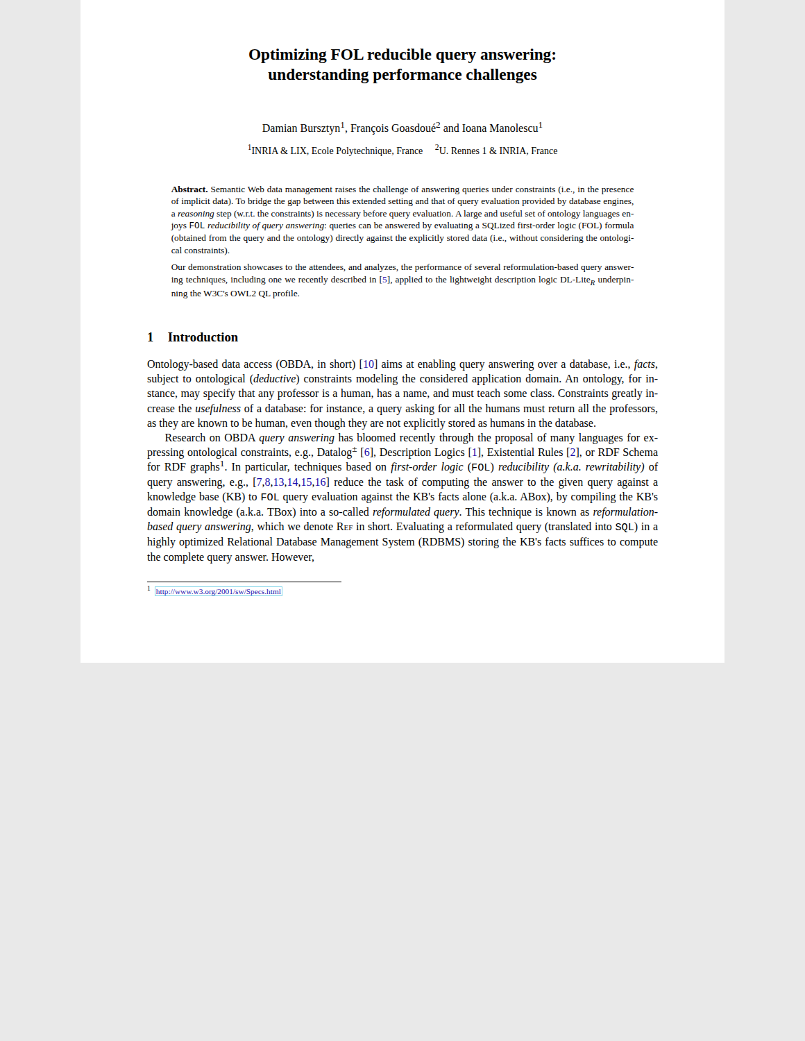Optimizing FOL reducible query answering:
understanding performance challenges
Damian Bursztyn1, François Goasdoué2 and Ioana Manolescu1
1INRIA & LIX, Ecole Polytechnique, France 2U. Rennes 1 & INRIA, France
Abstract. Semantic Web data management raises the challenge of answering queries under constraints (i.e., in the presence of implicit data). To bridge the gap between this extended setting and that of query evaluation provided by database engines, a reasoning step (w.r.t. the constraints) is necessary before query evaluation. A large and useful set of ontology languages enjoys FOL reducibility of query answering: queries can be answered by evaluating a SQLized first-order logic (FOL) formula (obtained from the query and the ontology) directly against the explicitly stored data (i.e., without considering the ontological constraints).
Our demonstration showcases to the attendees, and analyzes, the performance of several reformulation-based query answering techniques, including one we recently described in [5], applied to the lightweight description logic DL-LiteR underpinning the W3C's OWL2 QL profile.
1 Introduction
Ontology-based data access (OBDA, in short) [10] aims at enabling query answering over a database, i.e., facts, subject to ontological (deductive) constraints modeling the considered application domain. An ontology, for instance, may specify that any professor is a human, has a name, and must teach some class. Constraints greatly increase the usefulness of a database: for instance, a query asking for all the humans must return all the professors, as they are known to be human, even though they are not explicitly stored as humans in the database.
Research on OBDA query answering has bloomed recently through the proposal of many languages for expressing ontological constraints, e.g., Datalog± [6], Description Logics [1], Existential Rules [2], or RDF Schema for RDF graphs1. In particular, techniques based on first-order logic (FOL) reducibility (a.k.a. rewritability) of query answering, e.g., [7,8,13,14,15,16] reduce the task of computing the answer to the given query against a knowledge base (KB) to FOL query evaluation against the KB's facts alone (a.k.a. ABox), by compiling the KB's domain knowledge (a.k.a. TBox) into a so-called reformulated query. This technique is known as reformulation-based query answering, which we denote Ref in short. Evaluating a reformulated query (translated into SQL) in a highly optimized Relational Database Management System (RDBMS) storing the KB's facts suffices to compute the complete query answer. However,
1 http://www.w3.org/2001/sw/Specs.html